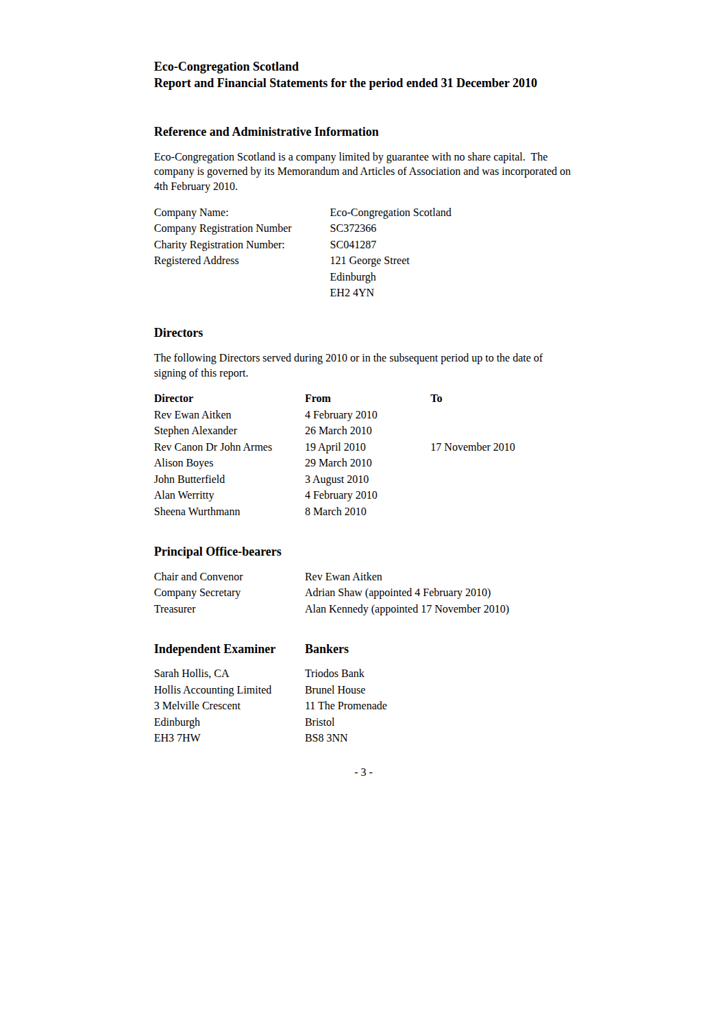Eco-Congregation Scotland
Report and Financial Statements for the period ended 31 December 2010
Reference and Administrative Information
Eco-Congregation Scotland is a company limited by guarantee with no share capital. The company is governed by its Memorandum and Articles of Association and was incorporated on 4th February 2010.
| Company Name: | Eco-Congregation Scotland |
| Company Registration Number | SC372366 |
| Charity Registration Number: | SC041287 |
| Registered Address | 121 George Street |
| | Edinburgh |
| | EH2 4YN |
Directors
The following Directors served during 2010 or in the subsequent period up to the date of signing of this report.
| Director | From | To |
| --- | --- | --- |
| Rev Ewan Aitken | 4 February 2010 | |
| Stephen Alexander | 26 March 2010 | |
| Rev Canon Dr John Armes | 19 April 2010 | 17 November 2010 |
| Alison Boyes | 29 March 2010 | |
| John Butterfield | 3 August 2010 | |
| Alan Werritty | 4 February 2010 | |
| Sheena Wurthmann | 8 March 2010 | |
Principal Office-bearers
| Chair and Convenor | Rev Ewan Aitken |
| Company Secretary | Adrian Shaw (appointed 4 February 2010) |
| Treasurer | Alan Kennedy (appointed 17 November 2010) |
Independent Examiner
Sarah Hollis, CA
Hollis Accounting Limited
3 Melville Crescent
Edinburgh
EH3 7HW
Bankers
Triodos Bank
Brunel House
11 The Promenade
Bristol
BS8 3NN
- 3 -